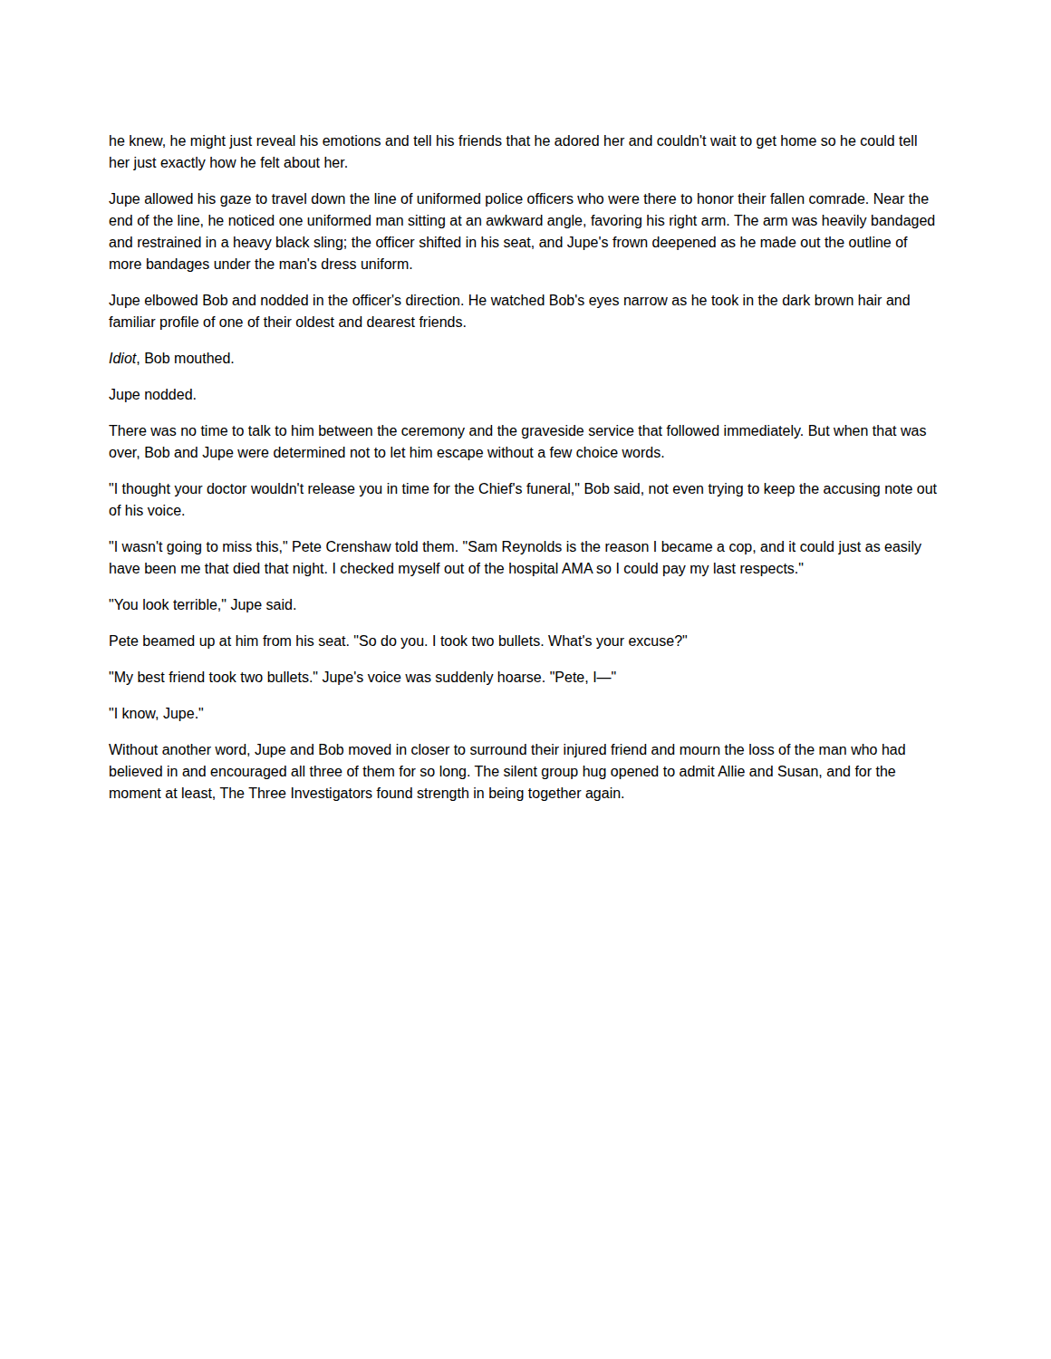he knew, he might just reveal his emotions and tell his friends that he adored her and couldn't wait to get home so he could tell her just exactly how he felt about her.
Jupe allowed his gaze to travel down the line of uniformed police officers who were there to honor their fallen comrade. Near the end of the line, he noticed one uniformed man sitting at an awkward angle, favoring his right arm. The arm was heavily bandaged and restrained in a heavy black sling; the officer shifted in his seat, and Jupe's frown deepened as he made out the outline of more bandages under the man's dress uniform.
Jupe elbowed Bob and nodded in the officer's direction. He watched Bob's eyes narrow as he took in the dark brown hair and familiar profile of one of their oldest and dearest friends.
Idiot, Bob mouthed.
Jupe nodded.
There was no time to talk to him between the ceremony and the graveside service that followed immediately. But when that was over, Bob and Jupe were determined not to let him escape without a few choice words.
"I thought your doctor wouldn't release you in time for the Chief's funeral," Bob said, not even trying to keep the accusing note out of his voice.
"I wasn't going to miss this," Pete Crenshaw told them. "Sam Reynolds is the reason I became a cop, and it could just as easily have been me that died that night. I checked myself out of the hospital AMA so I could pay my last respects."
"You look terrible," Jupe said.
Pete beamed up at him from his seat. "So do you. I took two bullets. What's your excuse?"
"My best friend took two bullets." Jupe's voice was suddenly hoarse. "Pete, I—"
"I know, Jupe."
Without another word, Jupe and Bob moved in closer to surround their injured friend and mourn the loss of the man who had believed in and encouraged all three of them for so long. The silent group hug opened to admit Allie and Susan, and for the moment at least, The Three Investigators found strength in being together again.